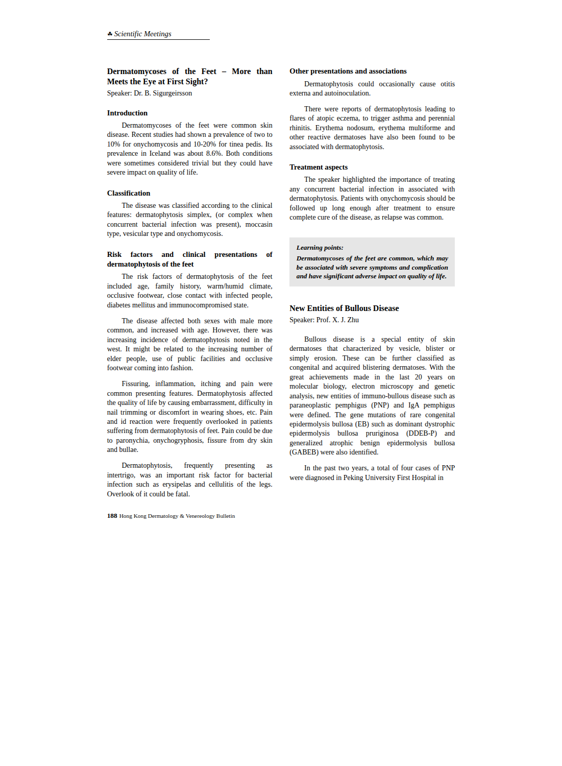☘Scientific Meetings
Dermatomycoses of the Feet – More than Meets the Eye at First Sight?
Speaker: Dr. B. Sigurgeirsson
Introduction
Dermatomycoses of the feet were common skin disease. Recent studies had shown a prevalence of two to 10% for onychomycosis and 10-20% for tinea pedis. Its prevalence in Iceland was about 8.6%. Both conditions were sometimes considered trivial but they could have severe impact on quality of life.
Classification
The disease was classified according to the clinical features: dermatophytosis simplex, (or complex when concurrent bacterial infection was present), moccasin type, vesicular type and onychomycosis.
Risk factors and clinical presentations of dermatophytosis of the feet
The risk factors of dermatophytosis of the feet included age, family history, warm/humid climate, occlusive footwear, close contact with infected people, diabetes mellitus and immunocompromised state.
The disease affected both sexes with male more common, and increased with age. However, there was increasing incidence of dermatophytosis noted in the west. It might be related to the increasing number of elder people, use of public facilities and occlusive footwear coming into fashion.
Fissuring, inflammation, itching and pain were common presenting features. Dermatophytosis affected the quality of life by causing embarrassment, difficulty in nail trimming or discomfort in wearing shoes, etc. Pain and id reaction were frequently overlooked in patients suffering from dermatophytosis of feet. Pain could be due to paronychia, onychogryphosis, fissure from dry skin and bullae.
Dermatophytosis, frequently presenting as intertrigo, was an important risk factor for bacterial infection such as erysipelas and cellulitis of the legs. Overlook of it could be fatal.
Other presentations and associations
Dermatophytosis could occasionally cause otitis externa and autoinoculation.
There were reports of dermatophytosis leading to flares of atopic eczema, to trigger asthma and perennial rhinitis. Erythema nodosum, erythema multiforme and other reactive dermatoses have also been found to be associated with dermatophytosis.
Treatment aspects
The speaker highlighted the importance of treating any concurrent bacterial infection in associated with dermatophytosis. Patients with onychomycosis should be followed up long enough after treatment to ensure complete cure of the disease, as relapse was common.
Learning points:
Dermatomycoses of the feet are common, which may be associated with severe symptoms and complication and have significant adverse impact on quality of life.
New Entities of Bullous Disease
Speaker: Prof. X. J. Zhu
Bullous disease is a special entity of skin dermatoses that characterized by vesicle, blister or simply erosion. These can be further classified as congenital and acquired blistering dermatoses. With the great achievements made in the last 20 years on molecular biology, electron microscopy and genetic analysis, new entities of immuno-bullous disease such as paraneoplastic pemphigus (PNP) and IgA pemphigus were defined. The gene mutations of rare congenital epidermolysis bullosa (EB) such as dominant dystrophic epidermolysis bullosa pruriginosa (DDEB-P) and generalized atrophic benign epidermolysis bullosa (GABEB) were also identified.
In the past two years, a total of four cases of PNP were diagnosed in Peking University First Hospital in
188 Hong Kong Dermatology & Venereology Bulletin